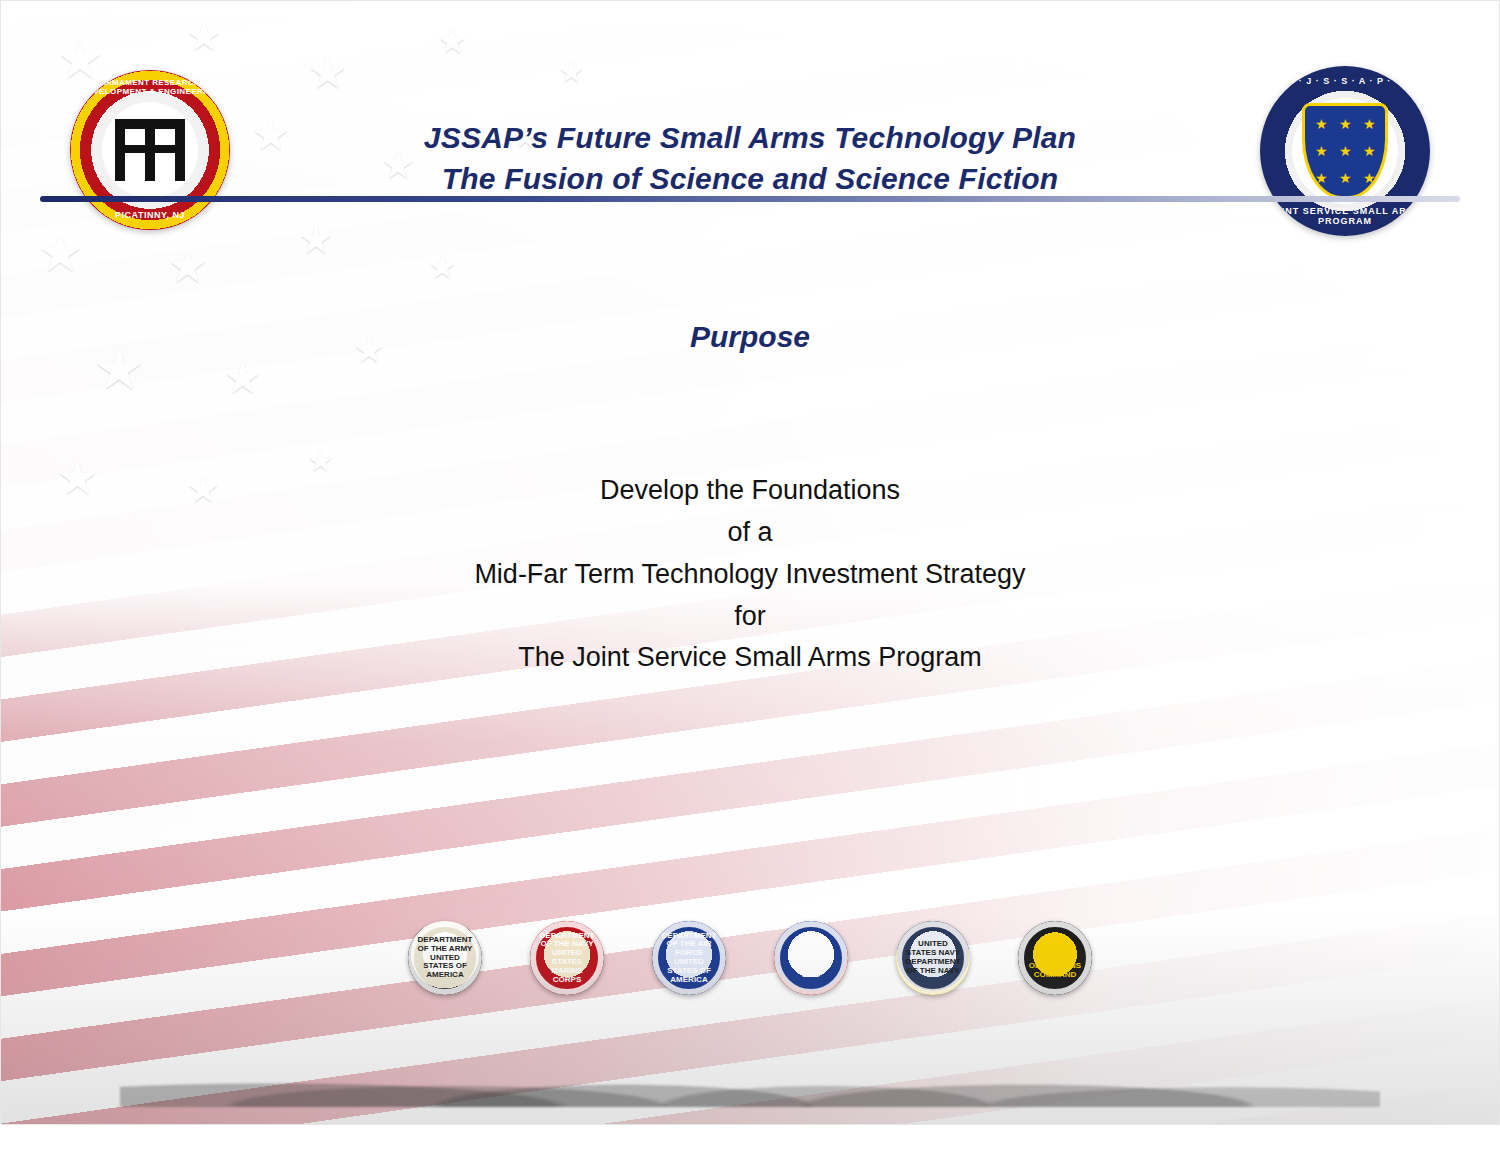★ ★ ★ ★ ★ ★ ★ ★ ★ ★ ★ ★ ★ ★ ★ ★ ★ ★ ★
ARMAMENT RESEARCH DEVELOPMENT & ENGINEERING
PICATINNY, NJ
JSSAP’s Future Small Arms Technology Plan The Fusion of Science and Science Fiction
· J · S · S · A · P ·
★★★ ★★★ ★★★
JOINT SERVICE SMALL ARMS PROGRAM
Purpose
Develop the Foundations
of a
Mid-Far Term Technology Investment Strategy
for
The Joint Service Small Arms Program
DEPARTMENT OF THE ARMY
UNITED STATES OF AMERICA
DEPARTMENT OF THE NAVY
UNITED STATES MARINE CORPS
DEPARTMENT OF THE AIR FORCE
UNITED STATES OF AMERICA
UNITED STATES COAST GUARD
1790
UNITED STATES NAVY
DEPARTMENT OF THE NAVY
UNITED STATES
SPECIAL OPERATIONS
COMMAND